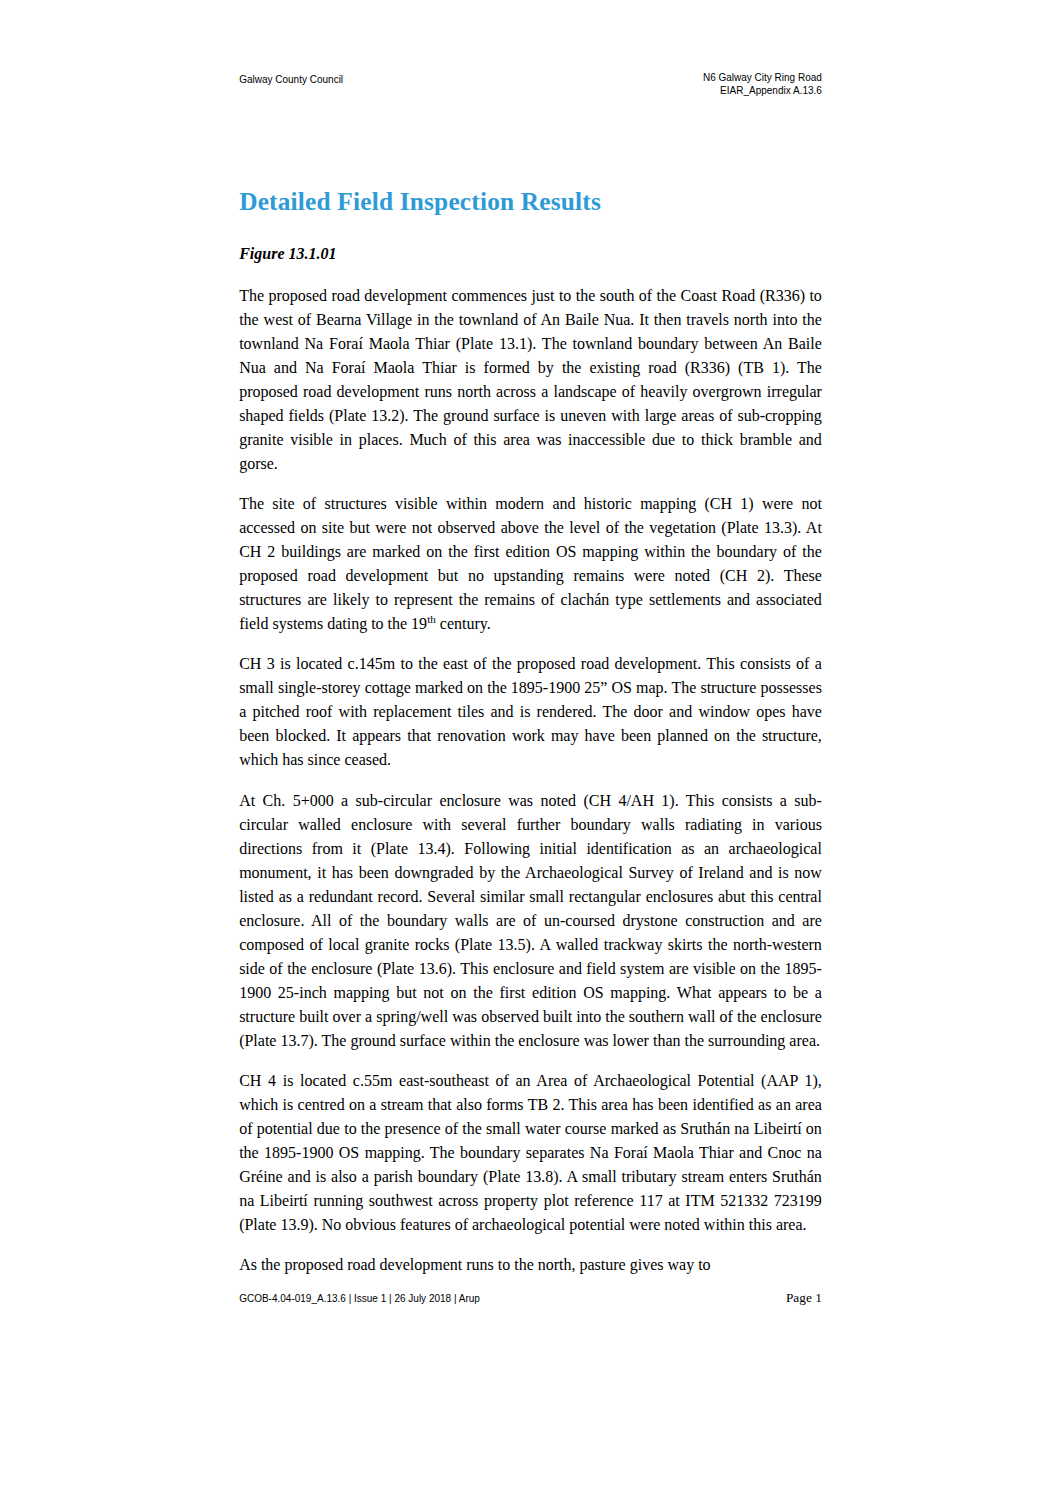Galway County Council
N6 Galway City Ring Road
EIAR_Appendix A.13.6
Detailed Field Inspection Results
Figure 13.1.01
The proposed road development commences just to the south of the Coast Road (R336) to the west of Bearna Village in the townland of An Baile Nua. It then travels north into the townland Na Foraí Maola Thiar (Plate 13.1). The townland boundary between An Baile Nua and Na Foraí Maola Thiar is formed by the existing road (R336) (TB 1). The proposed road development runs north across a landscape of heavily overgrown irregular shaped fields (Plate 13.2). The ground surface is uneven with large areas of sub-cropping granite visible in places. Much of this area was inaccessible due to thick bramble and gorse.
The site of structures visible within modern and historic mapping (CH 1) were not accessed on site but were not observed above the level of the vegetation (Plate 13.3). At CH 2 buildings are marked on the first edition OS mapping within the boundary of the proposed road development but no upstanding remains were noted (CH 2). These structures are likely to represent the remains of clachán type settlements and associated field systems dating to the 19th century.
CH 3 is located c.145m to the east of the proposed road development. This consists of a small single-storey cottage marked on the 1895-1900 25” OS map. The structure possesses a pitched roof with replacement tiles and is rendered. The door and window opes have been blocked. It appears that renovation work may have been planned on the structure, which has since ceased.
At Ch. 5+000 a sub-circular enclosure was noted (CH 4/AH 1). This consists a sub- circular walled enclosure with several further boundary walls radiating in various directions from it (Plate 13.4). Following initial identification as an archaeological monument, it has been downgraded by the Archaeological Survey of Ireland and is now listed as a redundant record. Several similar small rectangular enclosures abut this central enclosure. All of the boundary walls are of un-coursed drystone construction and are composed of local granite rocks (Plate 13.5). A walled trackway skirts the north-western side of the enclosure (Plate 13.6). This enclosure and field system are visible on the 1895-1900 25-inch mapping but not on the first edition OS mapping. What appears to be a structure built over a spring/well was observed built into the southern wall of the enclosure (Plate 13.7). The ground surface within the enclosure was lower than the surrounding area.
CH 4 is located c.55m east-southeast of an Area of Archaeological Potential (AAP 1), which is centred on a stream that also forms TB 2. This area has been identified as an area of potential due to the presence of the small water course marked as Sruthán na Libeirtí on the 1895-1900 OS mapping. The boundary separates Na Foraí Maola Thiar and Cnoc na Gréine and is also a parish boundary (Plate 13.8). A small tributary stream enters Sruthán na Libeirtí running southwest across property plot reference 117 at ITM 521332 723199 (Plate 13.9). No obvious features of archaeological potential were noted within this area.
As the proposed road development runs to the north, pasture gives way to
GCOB-4.04-019_A.13.6 | Issue 1 | 26 July 2018 | Arup
Page 1